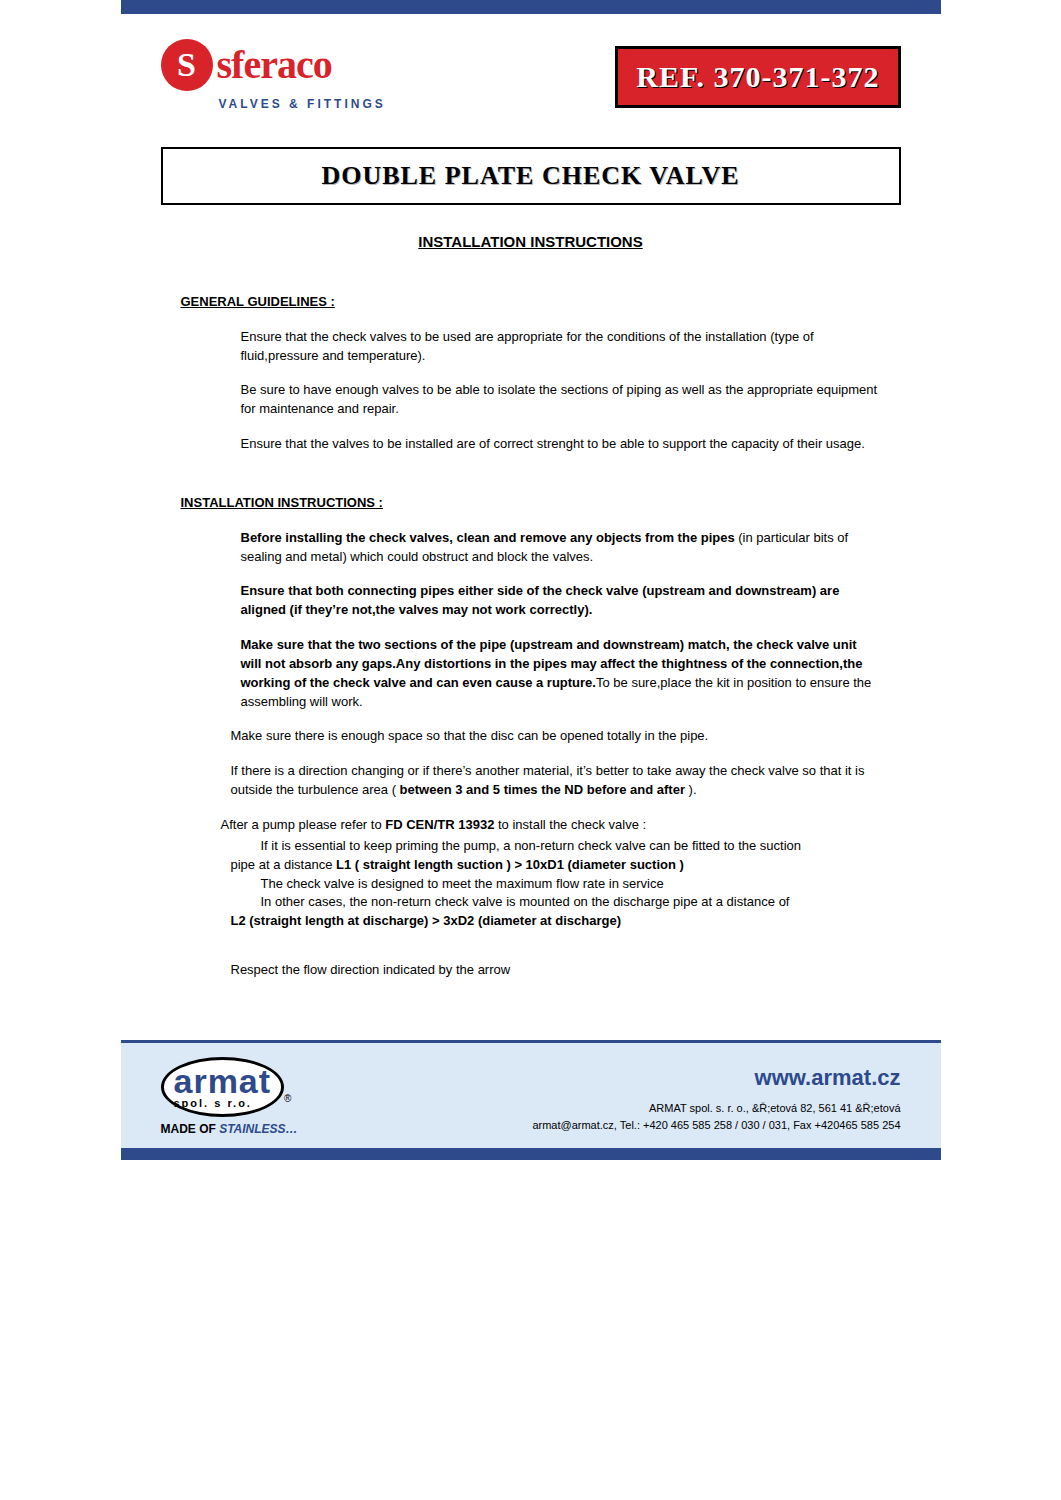S
sferaco
VALVES & FITTINGS
REF. 370-371-372
DOUBLE PLATE CHECK VALVE
INSTALLATION INSTRUCTIONS
GENERAL GUIDELINES :
Ensure that the check valves to be used are appropriate for the conditions of the installation (type of fluid,pressure and temperature).
Be sure to have enough valves to be able to isolate the sections of piping as well as the appropriate equipment for maintenance and repair.
Ensure that the valves to be installed are of correct strenght to be able to support the capacity of their usage.
INSTALLATION INSTRUCTIONS :
Before installing the check valves, clean and remove any objects from the pipes (in particular bits of sealing and metal) which could obstruct and block the valves.
Ensure that both connecting pipes either side of the check valve (upstream and downstream) are aligned (if they’re not,the valves may not work correctly).
Make sure that the two sections of the pipe (upstream and downstream) match, the check valve unit will not absorb any gaps.Any distortions in the pipes may affect the thightness of the connection,the working of the check valve and can even cause a rupture. To be sure,place the kit in position to ensure the assembling will work.
Make sure there is enough space so that the disc can be opened totally in the pipe.
If there is a direction changing or if there’s another material, it’s better to take away the check valve so that it is outside the turbulence area ( between 3 and 5 times the ND before and after ).
After a pump please refer to FD CEN/TR 13932 to install the check valve :
If it is essential to keep priming the pump, a non-return check valve can be fitted to the suction
pipe at a distance L1 ( straight length suction ) > 10xD1 (diameter suction )
The check valve is designed to meet the maximum flow rate in service
In other cases, the non-return check valve is mounted on the discharge pipe at a distance of
L2 (straight length at discharge) > 3xD2 (diameter at discharge)
Respect the flow direction indicated by the arrow
armat
spol. s r.o.
®
MADE OF STAINLESS…
www.armat.cz
ARMAT spol. s. r. o., &Ř;etová 82, 561 41 &Ř;etová
armat@armat.cz, Tel.: +420 465 585 258 / 030 / 031, Fax +420465 585 254